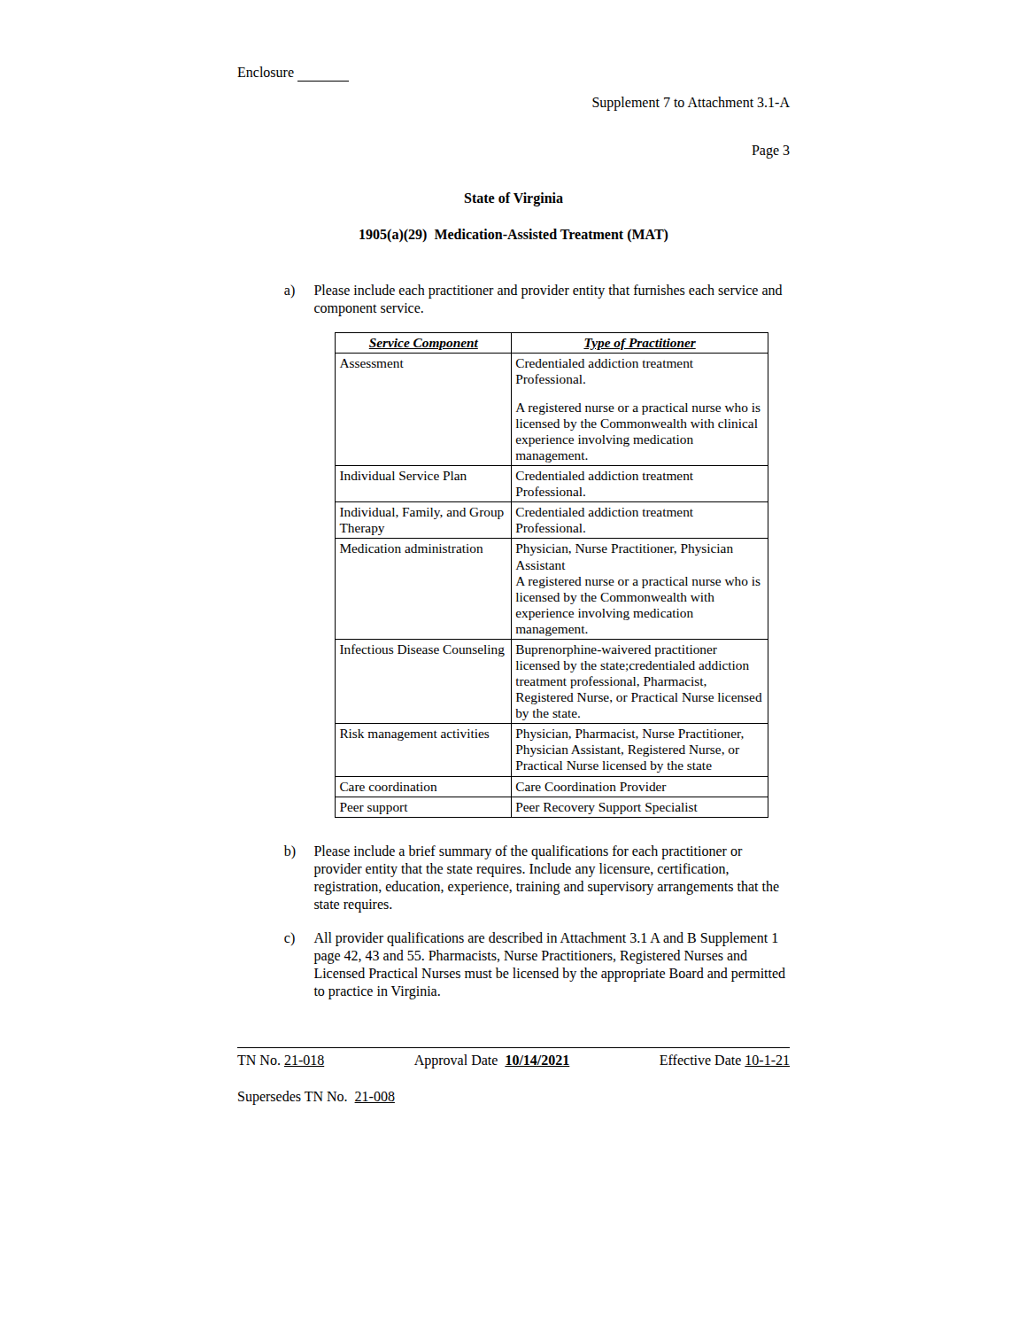Enclosure
Supplement 7 to Attachment 3.1-A
Page 3
State of Virginia
1905(a)(29) Medication-Assisted Treatment (MAT)
a) Please include each practitioner and provider entity that furnishes each service and component service.
| Service Component | Type of Practitioner |
| --- | --- |
| Assessment | Credentialed addiction treatment Professional. A registered nurse or a practical nurse who is licensed by the Commonwealth with clinical experience involving medication management. |
| Individual Service Plan | Credentialed addiction treatment Professional. |
| Individual, Family, and Group Therapy | Credentialed addiction treatment Professional. |
| Medication administration | Physician, Nurse Practitioner, Physician Assistant A registered nurse or a practical nurse who is licensed by the Commonwealth with experience involving medication management. |
| Infectious Disease Counseling | Buprenorphine-waivered practitioner licensed by the state;credentialed addiction treatment professional, Pharmacist, Registered Nurse, or Practical Nurse licensed by the state. |
| Risk management activities | Physician, Pharmacist, Nurse Practitioner, Physician Assistant, Registered Nurse, or Practical Nurse licensed by the state |
| Care coordination | Care Coordination Provider |
| Peer support | Peer Recovery Support Specialist |
b) Please include a brief summary of the qualifications for each practitioner or provider entity that the state requires. Include any licensure, certification, registration, education, experience, training and supervisory arrangements that the state requires.
c) All provider qualifications are described in Attachment 3.1 A and B Supplement 1 page 42, 43 and 55. Pharmacists, Nurse Practitioners, Registered Nurses and Licensed Practical Nurses must be licensed by the appropriate Board and permitted to practice in Virginia.
TN No. 21-018
Approval Date 10/14/2021
Effective Date 10-1-21
Supersedes TN No. 21-008